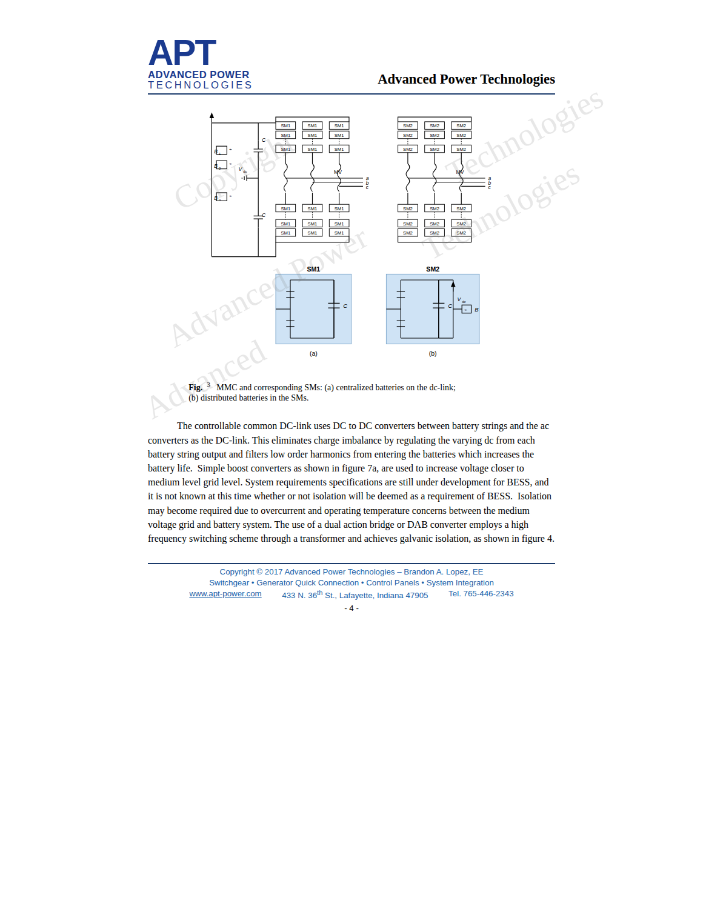APT ADVANCED POWER TECHNOLOGIES
Advanced Power Technologies
Copyright
Advanced Power
Technologies
Advanced
Technologies
B 1 B 2 B n ⌁ ⌁ ⌁ V dc C C SM1SM1SM1 SM1SM1SM1 SM1SM1SM1 SM1SM1SM1 SM1SM1SM1 SM1SM1SM1 MV a b c SM2SM2SM2 SM2SM2SM2 SM2SM2SM2 SM2SM2SM2 SM2SM2SM2 SM2SM2SM2 MV a b c SM1 C (a) SM2 C V dc ⌁ B (b)
Fig. 3 MMC and corresponding SMs: (a) centralized batteries on the dc-link;
(b) distributed batteries in the SMs.
The controllable common DC-link uses DC to DC converters between battery strings and the ac converters as the DC-link. This eliminates charge imbalance by regulating the varying dc from each battery string output and filters low order harmonics from entering the batteries which increases the battery life. Simple boost converters as shown in figure 7a, are used to increase voltage closer to medium level grid level. System requirements specifications are still under development for BESS, and it is not known at this time whether or not isolation will be deemed as a requirement of BESS. Isolation may become required due to overcurrent and operating temperature concerns between the medium voltage grid and battery system. The use of a dual action bridge or DAB converter employs a high frequency switching scheme through a transformer and achieves galvanic isolation, as shown in figure 4.
Copyright © 2017 Advanced Power Technologies – Brandon A. Lopez, EE
Switchgear • Generator Quick Connection • Control Panels • System Integration
www.apt-power.com 433 N. 36th St., Lafayette, Indiana 47905 Tel. 765-446-2343
- 4 -